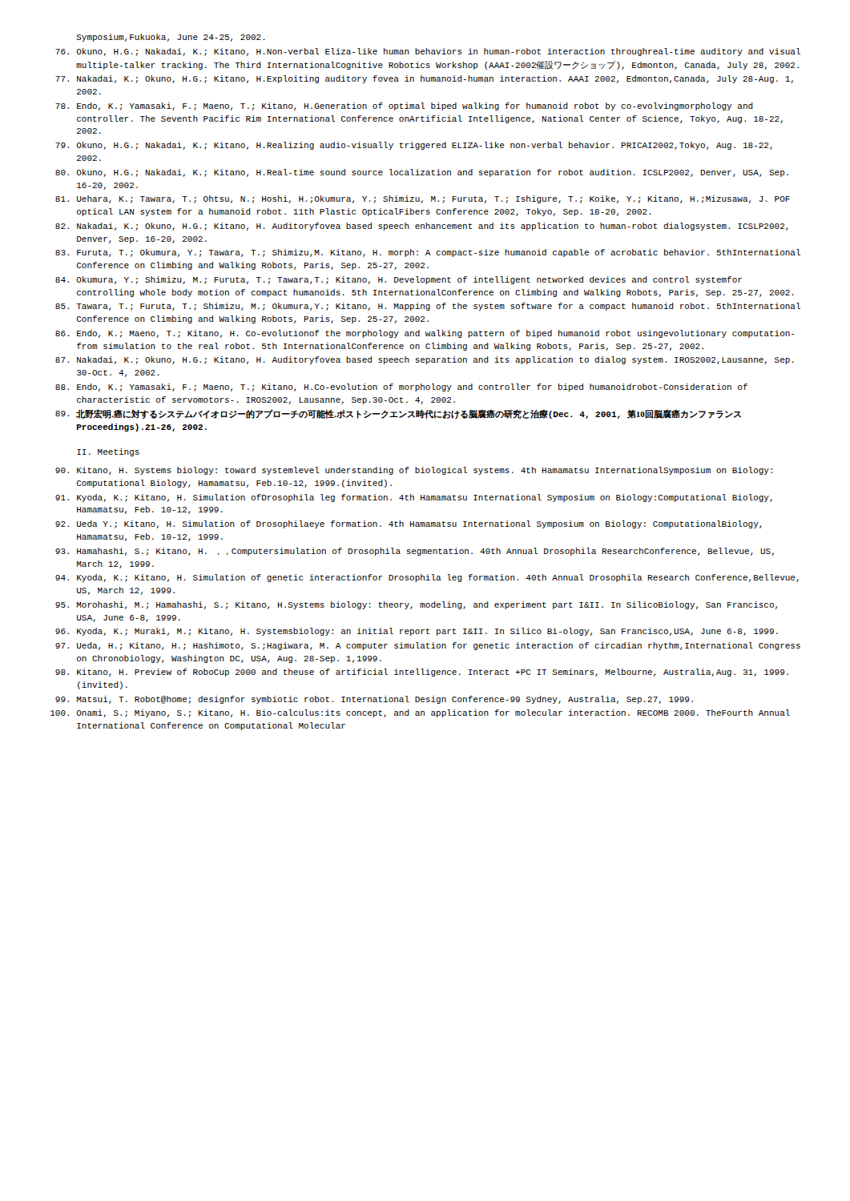Symposium,Fukuoka, June 24-25, 2002.
76. Okuno, H.G.; Nakadai, K.; Kitano, H.Non-verbal Eliza-like human behaviors in human-robot interaction throughreal-time auditory and visual multiple-talker tracking. The Third InternationalCognitive Robotics Workshop (AAAI-2002催設ワークショップ), Edmonton, Canada, July 28, 2002.
77. Nakadai, K.; Okuno, H.G.; Kitano, H.Exploiting auditory fovea in humanoid-human interaction. AAAI 2002, Edmonton,Canada, July 28-Aug. 1, 2002.
78. Endo, K.; Yamasaki, F.; Maeno, T.; Kitano, H.Generation of optimal biped walking for humanoid robot by co-evolvingmorphology and controller. The Seventh Pacific Rim International Conference onArtificial Intelligence, National Center of Science, Tokyo, Aug. 18-22, 2002.
79. Okuno, H.G.; Nakadai, K.; Kitano, H.Realizing audio-visually triggered ELIZA-like non-verbal behavior. PRICAI2002,Tokyo, Aug. 18-22, 2002.
80. Okuno, H.G.; Nakadai, K.; Kitano, H.Real-time sound source localization and separation for robot audition. ICSLP2002, Denver, USA, Sep. 16-20, 2002.
81. Uehara, K.; Tawara, T.; Ohtsu, N.; Hoshi, H.;Okumura, Y.; Shimizu, M.; Furuta, T.; Ishigure, T.; Koike, Y.; Kitano, H.;Mizusawa, J. POF optical LAN system for a humanoid robot. 11th Plastic OpticalFibers Conference 2002, Tokyo, Sep. 18-20, 2002.
82. Nakadai, K.; Okuno, H.G.; Kitano, H. Auditoryfovea based speech enhancement and its application to human-robot dialogsystem. ICSLP2002, Denver, Sep. 16-20, 2002.
83. Furuta, T.; Okumura, Y.; Tawara, T.; Shimizu,M. Kitano, H. morph: A compact-size humanoid capable of acrobatic behavior. 5thInternational Conference on Climbing and Walking Robots, Paris, Sep. 25-27, 2002.
84. Okumura, Y.; Shimizu, M.; Furuta, T.; Tawara,T.; Kitano, H. Development of intelligent networked devices and control systemfor controlling whole body motion of compact humanoids. 5th InternationalConference on Climbing and Walking Robots, Paris, Sep. 25-27, 2002.
85. Tawara, T.; Furuta, T.; Shimizu, M.; Okumura,Y.; Kitano, H. Mapping of the system software for a compact humanoid robot. 5thInternational Conference on Climbing and Walking Robots, Paris, Sep. 25-27, 2002.
86. Endo, K.; Maeno, T.; Kitano, H. Co-evolutionof the morphology and walking pattern of biped humanoid robot usingevolutionary computation-from simulation to the real robot. 5th InternationalConference on Climbing and Walking Robots, Paris, Sep. 25-27, 2002.
87. Nakadai, K.; Okuno, H.G.; Kitano, H. Auditoryfovea based speech separation and its application to dialog system. IROS2002,Lausanne, Sep. 30-Oct. 4, 2002.
88. Endo, K.; Yamasaki, F.; Maeno, T.; Kitano, H.Co-evolution of morphology and controller for biped humanoidrobot-Consideration of characteristic of servomotors-. IROS2002, Lausanne, Sep.30-Oct. 4, 2002.
89. 北野宏明.癌に対するシステムバイオロジー的アプローチの可能性.ポストシークエンス時代における脳腐癌の研究と治療(Dec. 4, 2001, 第10回脳腐癌カンファランスProceedings).21-26, 2002.
II. Meetings
90. Kitano, H. Systems biology: toward systemlevel understanding of biological systems. 4th Hamamatsu InternationalSymposium on Biology: Computational Biology, Hamamatsu, Feb.10-12, 1999.(invited).
91. Kyoda, K.; Kitano, H. Simulation ofDrosophila leg formation. 4th Hamamatsu International Symposium on Biology:Computational Biology, Hamamatsu, Feb. 10-12, 1999.
92. Ueda Y.; Kitano, H. Simulation of Drosophilaeye formation. 4th Hamamatsu International Symposium on Biology: ComputationalBiology, Hamamatsu, Feb. 10-12, 1999.
93. Hamahashi, S.; Kitano, H. ，，Computersimulation of Drosophila segmentation. 40th Annual Drosophila ResearchConference, Bellevue, US, March 12, 1999.
94. Kyoda, K.; Kitano, H. Simulation of genetic interactionfor Drosophila leg formation. 40th Annual Drosophila Research Conference,Bellevue, US, March 12, 1999.
95. Morohashi, M.; Hamahashi, S.; Kitano, H.Systems biology: theory, modeling, and experiment part I&II. In SilicoBiology, San Francisco, USA, June 6-8, 1999.
96. Kyoda, K.; Muraki, M.; Kitano, H. Systemsbiology: an initial report part I&II. In Silico Bi‑ology, San Francisco,USA, June 6-8, 1999.
97. Ueda, H.; Kitano, H.; Hashimoto, S.;Hagiwara, M. A computer simulation for genetic interaction of circadian rhythm,International Congress on Chronobiology, Washington DC, USA, Aug. 28-Sep. 1,1999.
98. Kitano, H. Preview of RoboCup 2000 and theuse of artificial intelligence. Interact +PC IT Seminars, Melbourne, Australia,Aug. 31, 1999. (invited).
99. Matsui, T. Robot@home; designfor symbiotic robot. International Design Conference-99 Sydney, Australia, Sep.27, 1999.
100. Onami, S.; Miyano, S.; Kitano, H. Bio-calculus:its concept, and an application for molecular interaction. RECOMB 2000. TheFourth Annual International Conference on Computational Molecular